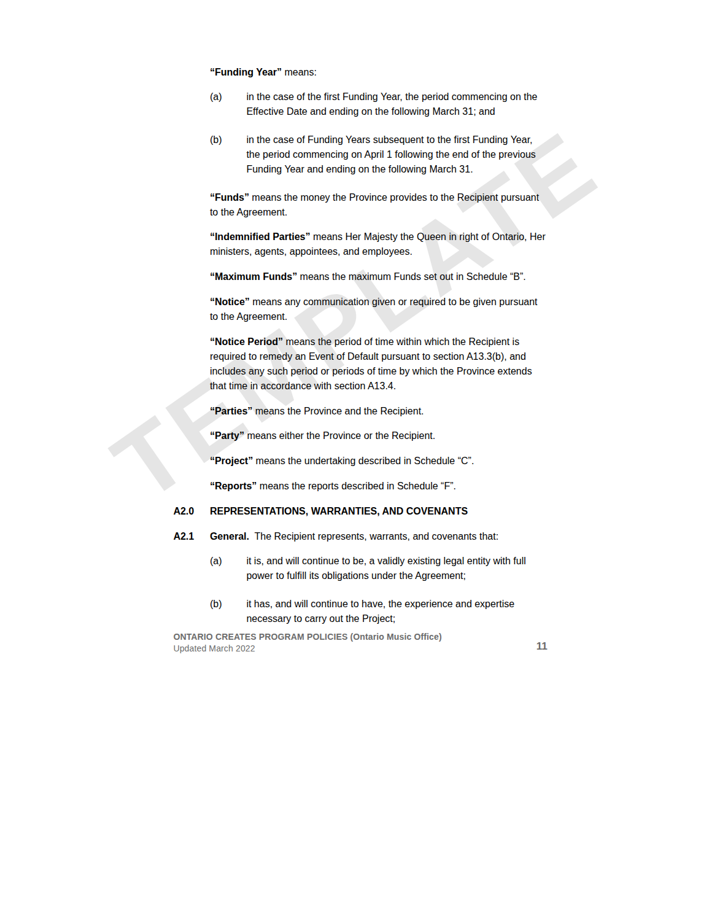TEMPLATE
“Funding Year” means:
(a)
in the case of the first Funding Year, the period commencing on the Effective Date and ending on the following March 31; and
(b)
in the case of Funding Years subsequent to the first Funding Year, the period commencing on April 1 following the end of the previous Funding Year and ending on the following March 31.
“Funds” means the money the Province provides to the Recipient pursuant to the Agreement.
“Indemnified Parties” means Her Majesty the Queen in right of Ontario, Her ministers, agents, appointees, and employees.
“Maximum Funds” means the maximum Funds set out in Schedule “B”.
“Notice” means any communication given or required to be given pursuant to the Agreement.
“Notice Period” means the period of time within which the Recipient is required to remedy an Event of Default pursuant to section A13.3(b), and includes any such period or periods of time by which the Province extends that time in accordance with section A13.4.
“Parties” means the Province and the Recipient.
“Party” means either the Province or the Recipient.
“Project” means the undertaking described in Schedule “C”.
“Reports” means the reports described in Schedule “F”.
A2.0
REPRESENTATIONS, WARRANTIES, AND COVENANTS
A2.1
General. The Recipient represents, warrants, and covenants that:
(a)
it is, and will continue to be, a validly existing legal entity with full power to fulfill its obligations under the Agreement;
(b)
it has, and will continue to have, the experience and expertise necessary to carry out the Project;
ONTARIO CREATES PROGRAM POLICIES (Ontario Music Office)
Updated March 2022
11